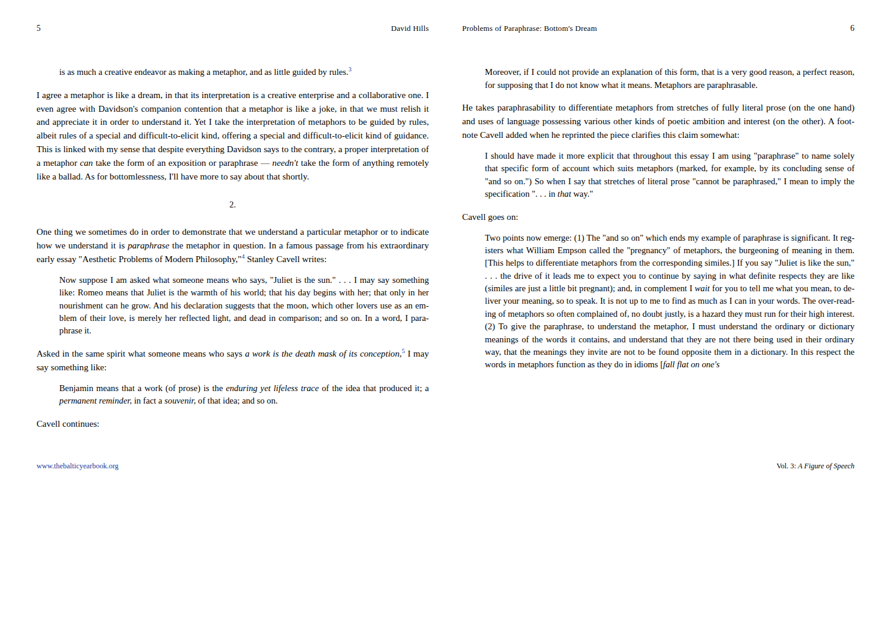5 David Hills
is as much a creative endeavor as making a metaphor, and as little guided by rules.3
I agree a metaphor is like a dream, in that its interpretation is a creative enterprise and a collaborative one. I even agree with Davidson's companion contention that a metaphor is like a joke, in that we must relish it and appreciate it in order to understand it. Yet I take the interpretation of metaphors to be guided by rules, albeit rules of a special and difficult-to-elicit kind, offering a special and difficult-to-elicit kind of guidance. This is linked with my sense that despite everything Davidson says to the contrary, a proper interpretation of a metaphor can take the form of an exposition or paraphrase — needn't take the form of anything remotely like a ballad. As for bottomlessness, I'll have more to say about that shortly.
2.
One thing we sometimes do in order to demonstrate that we understand a particular metaphor or to indicate how we understand it is paraphrase the metaphor in question. In a famous passage from his extraordinary early essay "Aesthetic Problems of Modern Philosophy,"4 Stanley Cavell writes:
Now suppose I am asked what someone means who says, "Juliet is the sun." . . . I may say something like: Romeo means that Juliet is the warmth of his world; that his day begins with her; that only in her nourishment can he grow. And his declaration suggests that the moon, which other lovers use as an emblem of their love, is merely her reflected light, and dead in comparison; and so on. In a word, I paraphrase it.
Asked in the same spirit what someone means who says a work is the death mask of its conception,5 I may say something like:
Benjamin means that a work (of prose) is the enduring yet lifeless trace of the idea that produced it; a permanent reminder, in fact a souvenir, of that idea; and so on.
Cavell continues:
www.thebalticyearbook.org
Problems of Paraphrase: Bottom's Dream 6
Moreover, if I could not provide an explanation of this form, that is a very good reason, a perfect reason, for supposing that I do not know what it means. Metaphors are paraphrasable.
He takes paraphrasability to differentiate metaphors from stretches of fully literal prose (on the one hand) and uses of language possessing various other kinds of poetic ambition and interest (on the other). A footnote Cavell added when he reprinted the piece clarifies this claim somewhat:
I should have made it more explicit that throughout this essay I am using "paraphrase" to name solely that specific form of account which suits metaphors (marked, for example, by its concluding sense of "and so on.") So when I say that stretches of literal prose "cannot be paraphrased," I mean to imply the specification ". . . in that way."
Cavell goes on:
Two points now emerge: (1) The "and so on" which ends my example of paraphrase is significant. It registers what William Empson called the "pregnancy" of metaphors, the burgeoning of meaning in them. [This helps to differentiate metaphors from the corresponding similes.] If you say "Juliet is like the sun," . . . the drive of it leads me to expect you to continue by saying in what definite respects they are like (similes are just a little bit pregnant); and, in complement I wait for you to tell me what you mean, to deliver your meaning, so to speak. It is not up to me to find as much as I can in your words. The over-reading of metaphors so often complained of, no doubt justly, is a hazard they must run for their high interest. (2) To give the paraphrase, to understand the metaphor, I must understand the ordinary or dictionary meanings of the words it contains, and understand that they are not there being used in their ordinary way, that the meanings they invite are not to be found opposite them in a dictionary. In this respect the words in metaphors function as they do in idioms [fall flat on one's
Vol. 3: A Figure of Speech